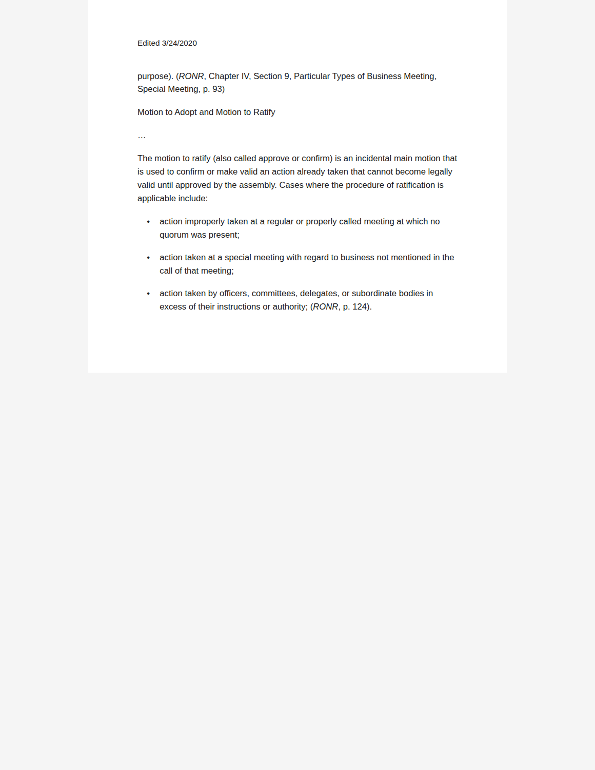Edited 3/24/2020
purpose). (RONR, Chapter IV, Section 9, Particular Types of Business Meeting, Special Meeting, p. 93)
Motion to Adopt and Motion to Ratify
…
The motion to ratify (also called approve or confirm) is an incidental main motion that is used to confirm or make valid an action already taken that cannot become legally valid until approved by the assembly. Cases where the procedure of ratification is applicable include:
action improperly taken at a regular or properly called meeting at which no quorum was present;
action taken at a special meeting with regard to business not mentioned in the call of that meeting;
action taken by officers, committees, delegates, or subordinate bodies in excess of their instructions or authority; (RONR, p. 124).